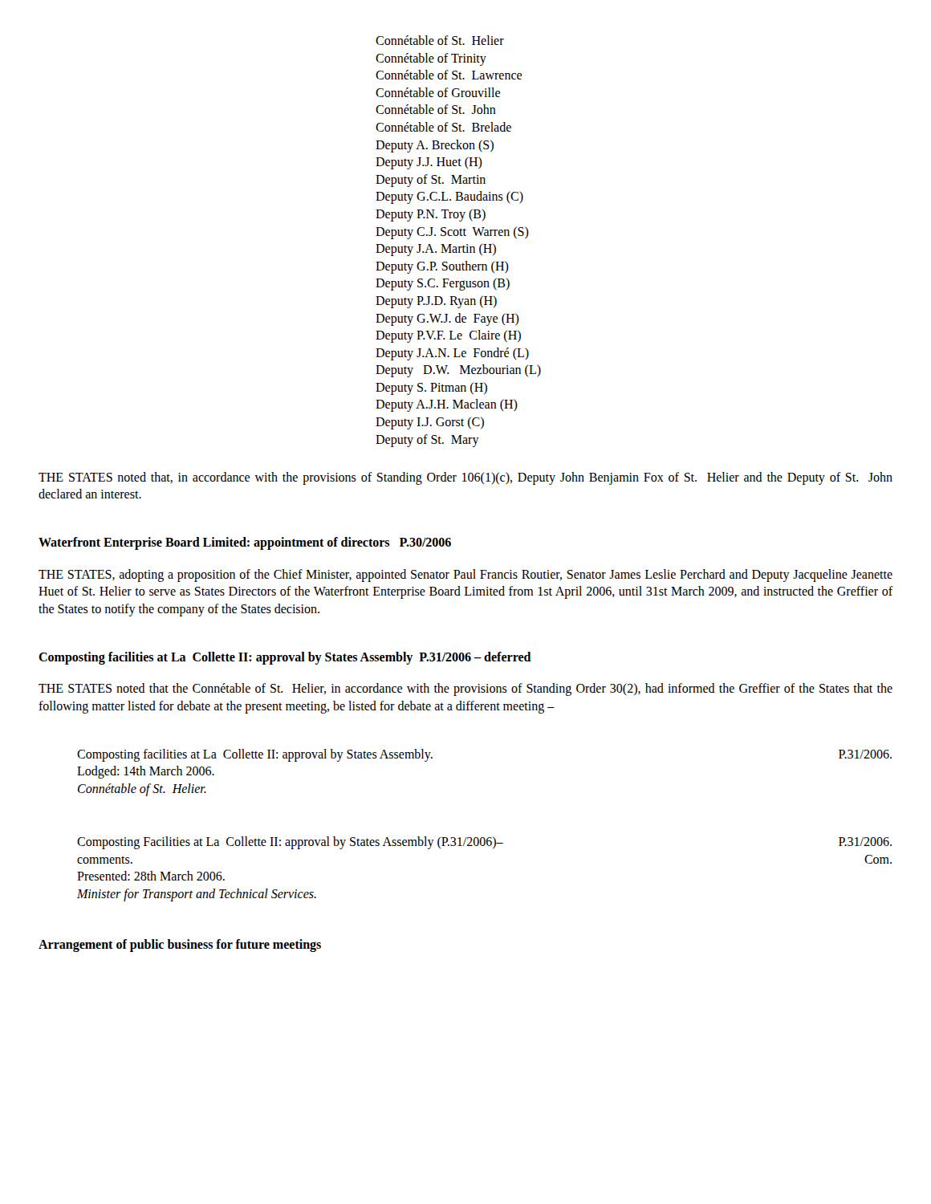Connétable of St. Helier
Connétable of Trinity
Connétable of St. Lawrence
Connétable of Grouville
Connétable of St. John
Connétable of St. Brelade
Deputy A. Breckon (S)
Deputy J.J. Huet (H)
Deputy of St. Martin
Deputy G.C.L. Baudains (C)
Deputy P.N. Troy (B)
Deputy C.J. Scott Warren (S)
Deputy J.A. Martin (H)
Deputy G.P. Southern (H)
Deputy S.C. Ferguson (B)
Deputy P.J.D. Ryan (H)
Deputy G.W.J. de Faye (H)
Deputy P.V.F. Le Claire (H)
Deputy J.A.N. Le Fondré (L)
Deputy D.W. Mezbourian (L)
Deputy S. Pitman (H)
Deputy A.J.H. Maclean (H)
Deputy I.J. Gorst (C)
Deputy of St. Mary
THE STATES noted that, in accordance with the provisions of Standing Order 106(1)(c), Deputy John Benjamin Fox of St. Helier and the Deputy of St. John declared an interest.
Waterfront Enterprise Board Limited: appointment of directors P.30/2006
THE STATES, adopting a proposition of the Chief Minister, appointed Senator Paul Francis Routier, Senator James Leslie Perchard and Deputy Jacqueline Jeanette Huet of St. Helier to serve as States Directors of the Waterfront Enterprise Board Limited from 1st April 2006, until 31st March 2009, and instructed the Greffier of the States to notify the company of the States decision.
Composting facilities at La Collette II: approval by States Assembly P.31/2006 – deferred
THE STATES noted that the Connétable of St. Helier, in accordance with the provisions of Standing Order 30(2), had informed the Greffier of the States that the following matter listed for debate at the present meeting, be listed for debate at a different meeting –
P.31/2006. Composting facilities at La Collette II: approval by States Assembly.
Lodged: 14th March 2006.
Connétable of St. Helier.
P.31/2006. Composting Facilities at La Collette II: approval by States Assembly (P.31/2006)–
Com. comments.
Presented: 28th March 2006.
Minister for Transport and Technical Services.
Arrangement of public business for future meetings